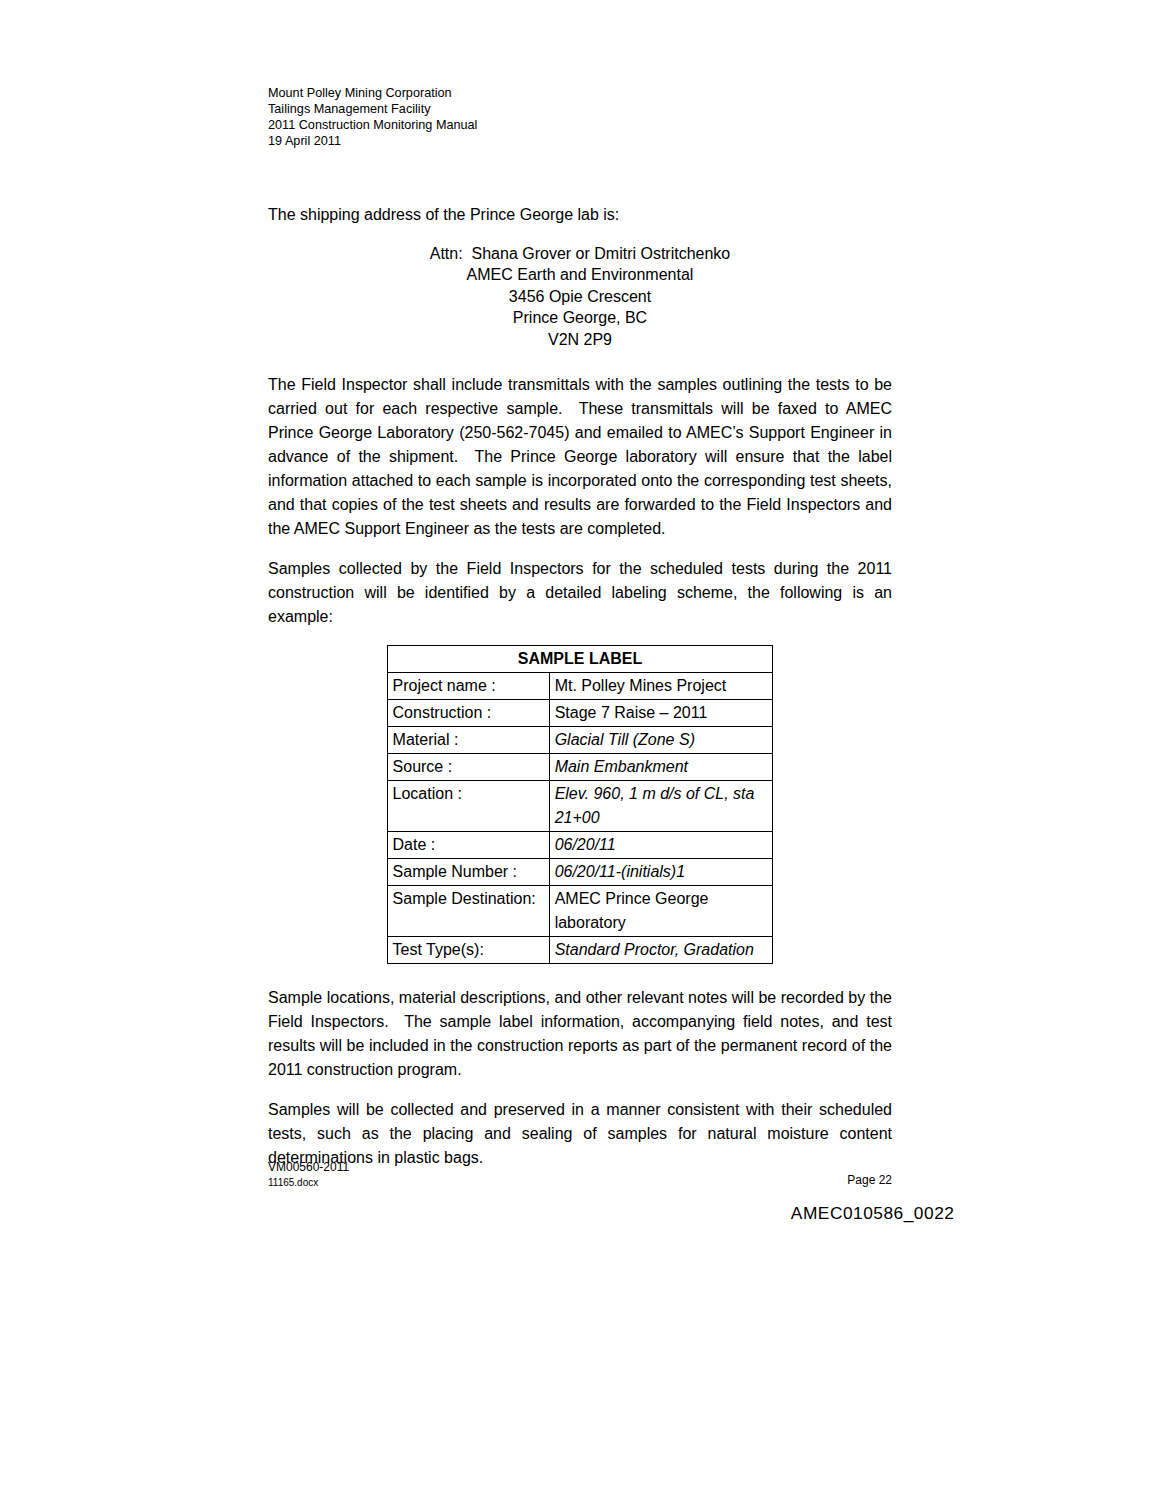Mount Polley Mining Corporation
Tailings Management Facility
2011 Construction Monitoring Manual
19 April 2011
The shipping address of the Prince George lab is:
Attn: Shana Grover or Dmitri Ostritchenko
AMEC Earth and Environmental
3456 Opie Crescent
Prince George, BC
V2N 2P9
The Field Inspector shall include transmittals with the samples outlining the tests to be carried out for each respective sample. These transmittals will be faxed to AMEC Prince George Laboratory (250-562-7045) and emailed to AMEC’s Support Engineer in advance of the shipment. The Prince George laboratory will ensure that the label information attached to each sample is incorporated onto the corresponding test sheets, and that copies of the test sheets and results are forwarded to the Field Inspectors and the AMEC Support Engineer as the tests are completed.
Samples collected by the Field Inspectors for the scheduled tests during the 2011 construction will be identified by a detailed labeling scheme, the following is an example:
| SAMPLE LABEL |
| --- |
| Project name : | Mt. Polley Mines Project |
| Construction : | Stage 7 Raise – 2011 |
| Material : | Glacial Till (Zone S) |
| Source : | Main Embankment |
| Location : | Elev. 960, 1 m d/s of CL, sta 21+00 |
| Date : | 06/20/11 |
| Sample Number : | 06/20/11-(initials)1 |
| Sample Destination: | AMEC Prince George laboratory |
| Test Type(s): | Standard Proctor, Gradation |
Sample locations, material descriptions, and other relevant notes will be recorded by the Field Inspectors. The sample label information, accompanying field notes, and test results will be included in the construction reports as part of the permanent record of the 2011 construction program.
Samples will be collected and preserved in a manner consistent with their scheduled tests, such as the placing and sealing of samples for natural moisture content determinations in plastic bags.
VM00560-2011
11165.docx
Page 22
AMEC010586_0022